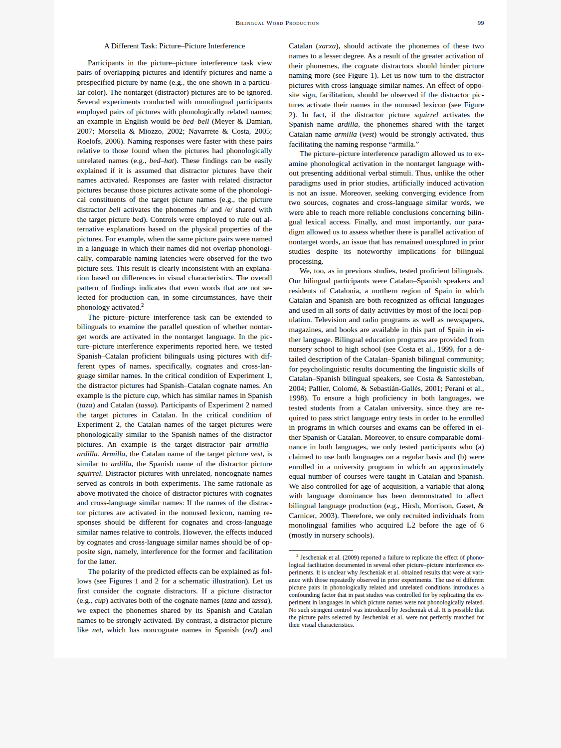Bilingual Word Production 99
A Different Task: Picture–Picture Interference
Participants in the picture–picture interference task view pairs of overlapping pictures and identify pictures and name a prespecified picture by name (e.g., the one shown in a particular color). The nontarget (distractor) pictures are to be ignored. Several experiments conducted with monolingual participants employed pairs of pictures with phonologically related names; an example in English would be bed–bell (Meyer & Damian, 2007; Morsella & Miozzo, 2002; Navarrete & Costa, 2005; Roelofs, 2006). Naming responses were faster with these pairs relative to those found when the pictures had phonologically unrelated names (e.g., bed–hat). These findings can be easily explained if it is assumed that distractor pictures have their names activated. Responses are faster with related distractor pictures because those pictures activate some of the phonological constituents of the target picture names (e.g., the picture distractor bell activates the phonemes /b/ and /e/ shared with the target picture bed). Controls were employed to rule out alternative explanations based on the physical properties of the pictures. For example, when the same picture pairs were named in a language in which their names did not overlap phonologically, comparable naming latencies were observed for the two picture sets. This result is clearly inconsistent with an explanation based on differences in visual characteristics. The overall pattern of findings indicates that even words that are not selected for production can, in some circumstances, have their phonology activated.2
The picture–picture interference task can be extended to bilinguals to examine the parallel question of whether nontarget words are activated in the nontarget language. In the picture–picture interference experiments reported here, we tested Spanish–Catalan proficient bilinguals using pictures with different types of names, specifically, cognates and cross-language similar names. In the critical condition of Experiment 1, the distractor pictures had Spanish–Catalan cognate names. An example is the picture cup, which has similar names in Spanish (taza) and Catalan (tassa). Participants of Experiment 2 named the target pictures in Catalan. In the critical condition of Experiment 2, the Catalan names of the target pictures were phonologically similar to the Spanish names of the distractor pictures. An example is the target–distractor pair armilla–ardilla. Armilla, the Catalan name of the target picture vest, is similar to ardilla, the Spanish name of the distractor picture squirrel. Distractor pictures with unrelated, noncognate names served as controls in both experiments. The same rationale as above motivated the choice of distractor pictures with cognates and cross-language similar names: If the names of the distractor pictures are activated in the nonused lexicon, naming responses should be different for cognates and cross-language similar names relative to controls. However, the effects induced by cognates and cross-language similar names should be of opposite sign, namely, interference for the former and facilitation for the latter.
The polarity of the predicted effects can be explained as follows (see Figures 1 and 2 for a schematic illustration). Let us first consider the cognate distractors. If a picture distractor (e.g., cup) activates both of the cognate names (taza and tassa), we expect the phonemes shared by its Spanish and Catalan names to be strongly activated. By contrast, a distractor picture like net, which has noncognate names in Spanish (red) and Catalan (xarxa), should activate the phonemes of these two names to a lesser degree. As a result of the greater activation of their phonemes, the cognate distractors should hinder picture naming more (see Figure 1). Let us now turn to the distractor pictures with cross-language similar names. An effect of opposite sign, facilitation, should be observed if the distractor pictures activate their names in the nonused lexicon (see Figure 2). In fact, if the distractor picture squirrel activates the Spanish name ardilla, the phonemes shared with the target Catalan name armilla (vest) would be strongly activated, thus facilitating the naming response “armilla.”
The picture–picture interference paradigm allowed us to examine phonological activation in the nontarget language without presenting additional verbal stimuli. Thus, unlike the other paradigms used in prior studies, artificially induced activation is not an issue. Moreover, seeking converging evidence from two sources, cognates and cross-language similar words, we were able to reach more reliable conclusions concerning bilingual lexical access. Finally, and most importantly, our paradigm allowed us to assess whether there is parallel activation of nontarget words, an issue that has remained unexplored in prior studies despite its noteworthy implications for bilingual processing.
We, too, as in previous studies, tested proficient bilinguals. Our bilingual participants were Catalan–Spanish speakers and residents of Catalonia, a northern region of Spain in which Catalan and Spanish are both recognized as official languages and used in all sorts of daily activities by most of the local population. Television and radio programs as well as newspapers, magazines, and books are available in this part of Spain in either language. Bilingual education programs are provided from nursery school to high school (see Costa et al., 1999, for a detailed description of the Catalan–Spanish bilingual community; for psycholinguistic results documenting the linguistic skills of Catalan–Spanish bilingual speakers, see Costa & Santesteban, 2004; Pallier, Colomé, & Sebastián-Gallés, 2001; Perani et al., 1998). To ensure a high proficiency in both languages, we tested students from a Catalan university, since they are required to pass strict language entry tests in order to be enrolled in programs in which courses and exams can be offered in either Spanish or Catalan. Moreover, to ensure comparable dominance in both languages, we only tested participants who (a) claimed to use both languages on a regular basis and (b) were enrolled in a university program in which an approximately equal number of courses were taught in Catalan and Spanish. We also controlled for age of acquisition, a variable that along with language dominance has been demonstrated to affect bilingual language production (e.g., Hirsh, Morrison, Gaset, & Carnicer, 2003). Therefore, we only recruited individuals from monolingual families who acquired L2 before the age of 6 (mostly in nursery schools).
2 Jescheniak et al. (2009) reported a failure to replicate the effect of phonological facilitation documented in several other picture–picture interference experiments. It is unclear why Jescheniak et al. obtained results that were at variance with those repeatedly observed in prior experiments. The use of different picture pairs in phonologically related and unrelated conditions introduces a confounding factor that in past studies was controlled for by replicating the experiment in languages in which picture names were not phonologically related. No such stringent control was introduced by Jescheniak et al. It is possible that the picture pairs selected by Jescheniak et al. were not perfectly matched for their visual characteristics.